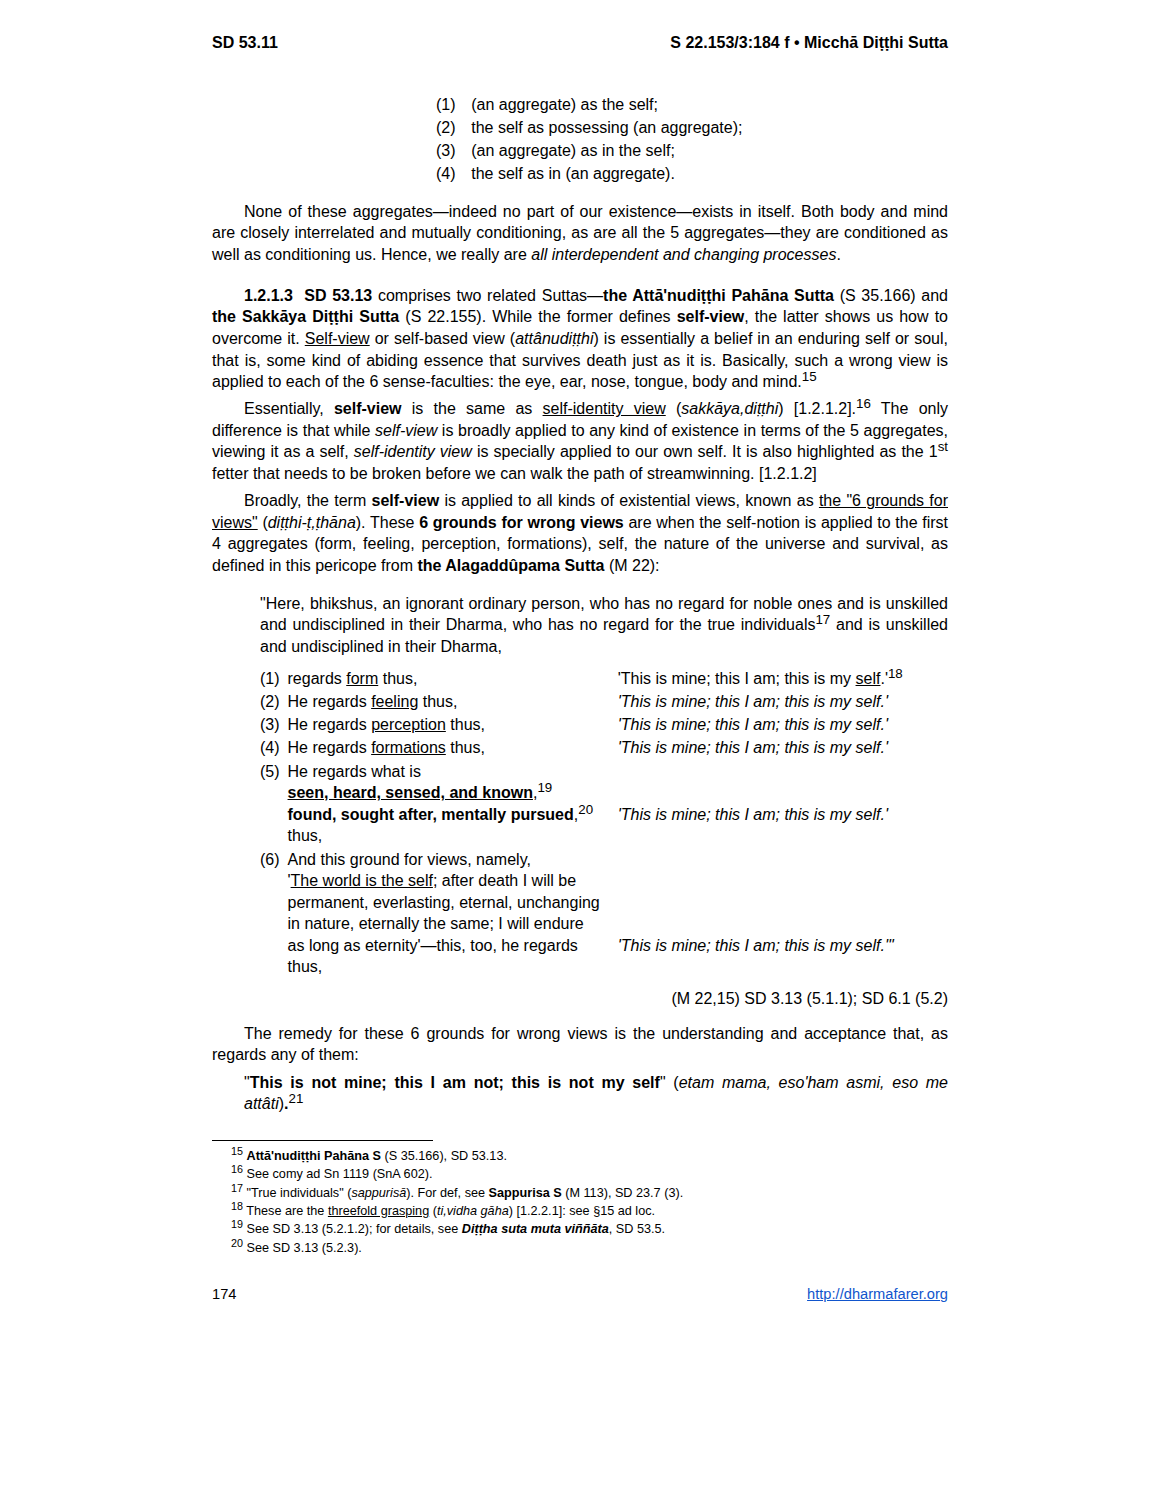SD 53.11
S 22.153/3:184 f • Micchā Diṭṭhi Sutta
(1)(an aggregate) as the self;
(2) the self as possessing (an aggregate);
(3)(an aggregate) as in the self;
(4) the self as in (an aggregate).
None of these aggregates—indeed no part of our existence—exists in itself. Both body and mind are closely interrelated and mutually conditioning, as are all the 5 aggregates—they are conditioned as well as conditioning us. Hence, we really are all interdependent and changing processes.
1.2.1.3 SD 53.13 comprises two related Suttas—the Attā'nudiṭṭhi Pahāna Sutta (S 35.166) and the Sakkāya Diṭṭhi Sutta (S 22.155). While the former defines self-view, the latter shows us how to overcome it. Self-view or self-based view (attânudiṭṭhi) is essentially a belief in an enduring self or soul, that is, some kind of abiding essence that survives death just as it is. Basically, such a wrong view is applied to each of the 6 sense-faculties: the eye, ear, nose, tongue, body and mind.15
Essentially, self-view is the same as self-identity view (sakkāya,diṭṭhi) [1.2.1.2].16 The only difference is that while self-view is broadly applied to any kind of existence in terms of the 5 aggregates, viewing it as a self, self-identity view is specially applied to our own self. It is also highlighted as the 1st fetter that needs to be broken before we can walk the path of streamwinning. [1.2.1.2]
Broadly, the term self-view is applied to all kinds of existential views, known as the "6 grounds for views" (diṭṭhi-ṭ,ṭhāna). These 6 grounds for wrong views are when the self-notion is applied to the first 4 aggregates (form, feeling, perception, formations), self, the nature of the universe and survival, as defined in this pericope from the Alagaddûpama Sutta (M 22):
"Here, bhikshus, an ignorant ordinary person, who has no regard for noble ones and is unskilled and undisciplined in their Dharma, who has no regard for the true individuals17 and is unskilled and undisciplined in their Dharma,
| (1) | regards form thus, | 'This is mine; this I am; this is my self .' 18 |
| (2) | He regards feeling thus, | 'This is mine; this I am; this is my self.' |
| (3) | He regards perception thus, | 'This is mine; this I am; this is my self.' |
| (4) | He regards formations thus, | 'This is mine; this I am; this is my self.' |
| (5) | He regards what is seen, heard, sensed, and known , 19 found, sought after, mentally pursued , 20 thus, | 'This is mine; this I am; this is my self.' |
| (6) | And this ground for views, namely, ' The world is the self ; after death I will be permanent, everlasting, eternal, unchanging in nature, eternally the same; I will endure as long as eternity'—this, too, he regards thus, | 'This is mine; this I am; this is my self.'" |
(M 22,15) SD 3.13 (5.1.1); SD 6.1 (5.2)
The remedy for these 6 grounds for wrong views is the understanding and acceptance that, as regards any of them:
"This is not mine; this I am not; this is not my self" (etam mama, eso'ham asmi, eso me attâti).21
15 Attā'nudiṭṭhi Pahāna S (S 35.166), SD 53.13.
16 See comy ad Sn 1119 (SnA 602).
17 "True individuals" (sappurisā). For def, see Sappurisa S (M 113), SD 23.7 (3).
18 These are the threefold grasping (ti,vidha gāha) [1.2.2.1]: see §15 ad loc.
19 See SD 3.13 (5.2.1.2); for details, see Diṭṭha suta muta viññāta, SD 53.5.
20 See SD 3.13 (5.2.3).
174
http://dharmafarer.org